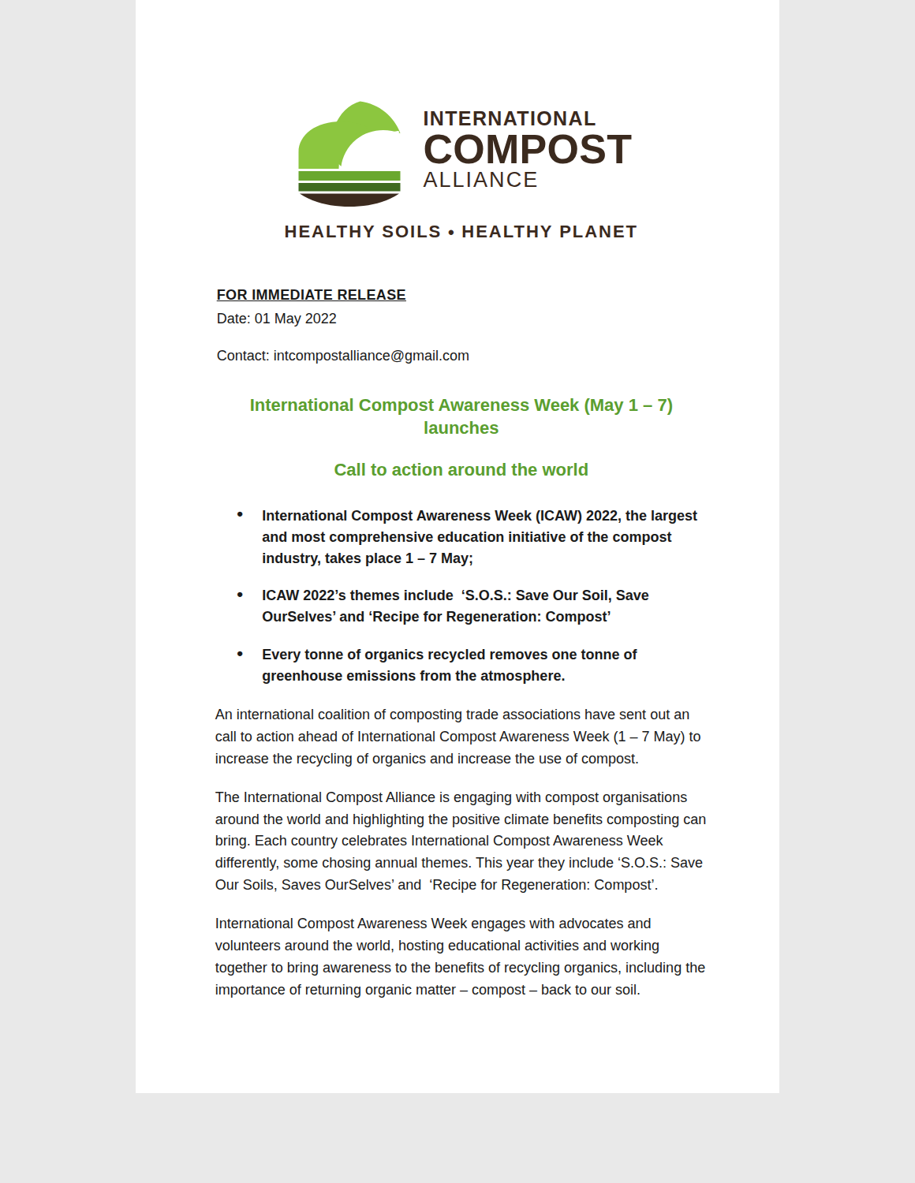INTERNATIONAL
COMPOST
ALLIANCE
HEALTHY SOILS•HEALTHY PLANET
FOR IMMEDIATE RELEASE
Date: 01 May 2022
Contact: intcompostalliance@gmail.com
International Compost Awareness Week (May 1 – 7) launches
Call to action around the world
International Compost Awareness Week (ICAW) 2022, the largest and most comprehensive education initiative of the compost industry, takes place 1 – 7 May;
ICAW 2022’s themes include ‘S.O.S.: Save Our Soil, Save OurSelves’ and ‘Recipe for Regeneration: Compost’
Every tonne of organics recycled removes one tonne of greenhouse emissions from the atmosphere.
An international coalition of composting trade associations have sent out an call to action ahead of International Compost Awareness Week (1 – 7 May) to increase the recycling of organics and increase the use of compost.
The International Compost Alliance is engaging with compost organisations around the world and highlighting the positive climate benefits composting can bring. Each country celebrates International Compost Awareness Week differently, some chosing annual themes. This year they include ‘S.O.S.: Save Our Soils, Saves OurSelves’ and ‘Recipe for Regeneration: Compost’.
International Compost Awareness Week engages with advocates and volunteers around the world, hosting educational activities and working together to bring awareness to the benefits of recycling organics, including the importance of returning organic matter – compost – back to our soil.